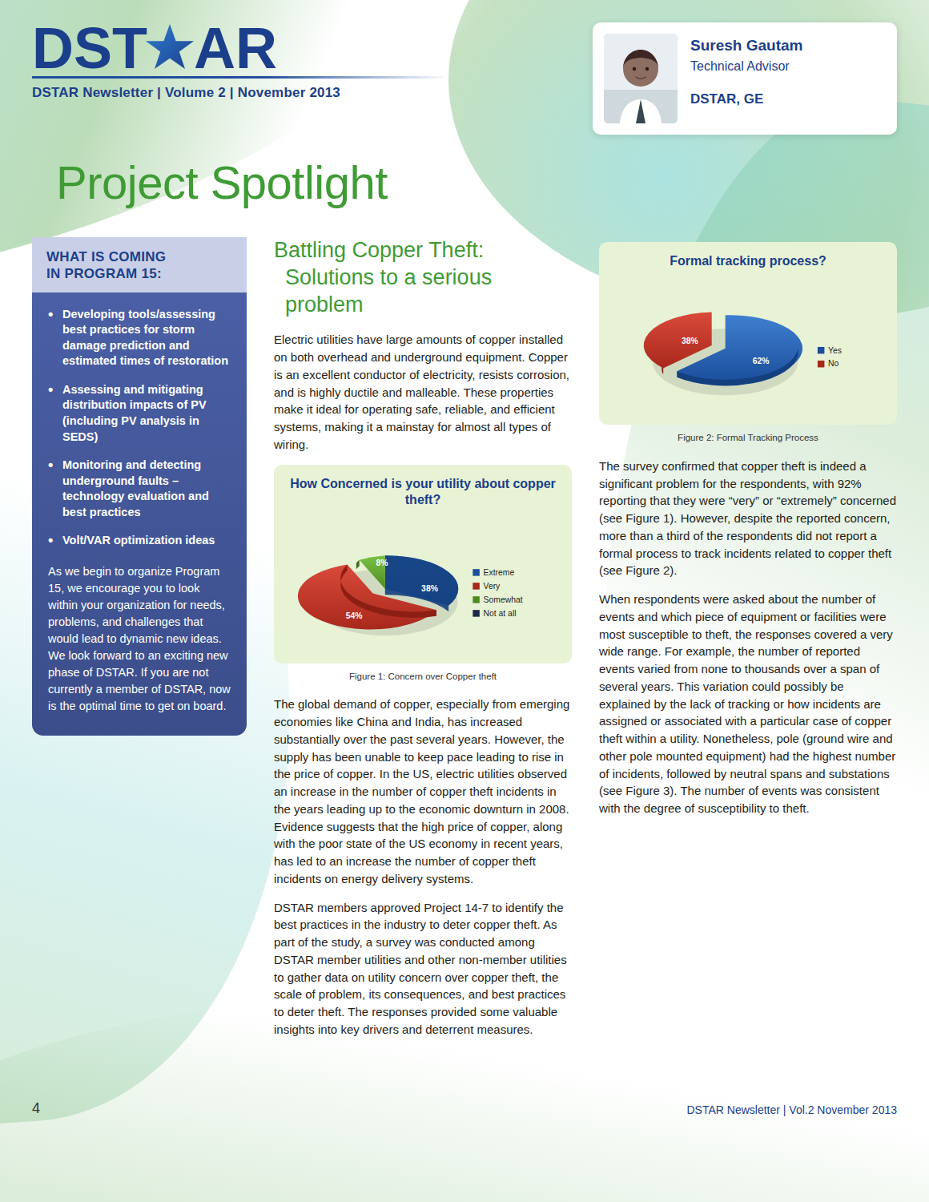DST AR
DSTAR Newsletter | Volume 2 | November 2013
Suresh Gautam
Technical Advisor
DSTAR, GE
Project Spotlight
What is coming
in Program 15:
Developing tools/assessing best practices for storm damage prediction and estimated times of restoration
Assessing and mitigating distribution impacts of PV (including PV analysis in SEDS)
Monitoring and detecting underground faults – technology evaluation and best practices
Volt/VAR optimization ideas
As we begin to organize Program 15, we encourage you to look within your organization for needs, problems, and challenges that would lead to dynamic new ideas. We look forward to an exciting new phase of DSTAR. If you are not currently a member of DSTAR, now is the optimal time to get on board.
Battling Copper Theft:Solutions to a serious problem
Electric utilities have large amounts of copper installed on both overhead and underground equipment. Copper is an excellent conductor of electricity, resists corrosion, and is highly ductile and malleable. These properties make it ideal for operating safe, reliable, and efficient systems, making it a mainstay for almost all types of wiring.
How Concerned is your utility about copper theft?
38% 54% 8% Extreme Very Somewhat Not at all
Figure 1: Concern over Copper theft
The global demand of copper, especially from emerging economies like China and India, has increased substantially over the past several years. However, the supply has been unable to keep pace leading to rise in the price of copper. In the US, electric utilities observed an increase in the number of copper theft incidents in the years leading up to the economic downturn in 2008. Evidence suggests that the high price of copper, along with the poor state of the US economy in recent years, has led to an increase the number of copper theft incidents on energy delivery systems.
DSTAR members approved Project 14-7 to identify the best practices in the industry to deter copper theft. As part of the study, a survey was conducted among DSTAR member utilities and other non-member utilities to gather data on utility concern over copper theft, the scale of problem, its consequences, and best practices to deter theft. The responses provided some valuable insights into key drivers and deterrent measures.
Formal tracking process?
38% 62% Yes No
Figure 2: Formal Tracking Process
The survey confirmed that copper theft is indeed a significant problem for the respondents, with 92% reporting that they were “very” or “extremely” concerned (see Figure 1). However, despite the reported concern, more than a third of the respondents did not report a formal process to track incidents related to copper theft (see Figure 2).
When respondents were asked about the number of events and which piece of equipment or facilities were most susceptible to theft, the responses covered a very wide range. For example, the number of reported events varied from none to thousands over a span of several years. This variation could possibly be explained by the lack of tracking or how incidents are assigned or associated with a particular case of copper theft within a utility. Nonetheless, pole (ground wire and other pole mounted equipment) had the highest number of incidents, followed by neutral spans and substations (see Figure 3). The number of events was consistent with the degree of susceptibility to theft.
4
DSTAR Newsletter | Vol.2 November 2013